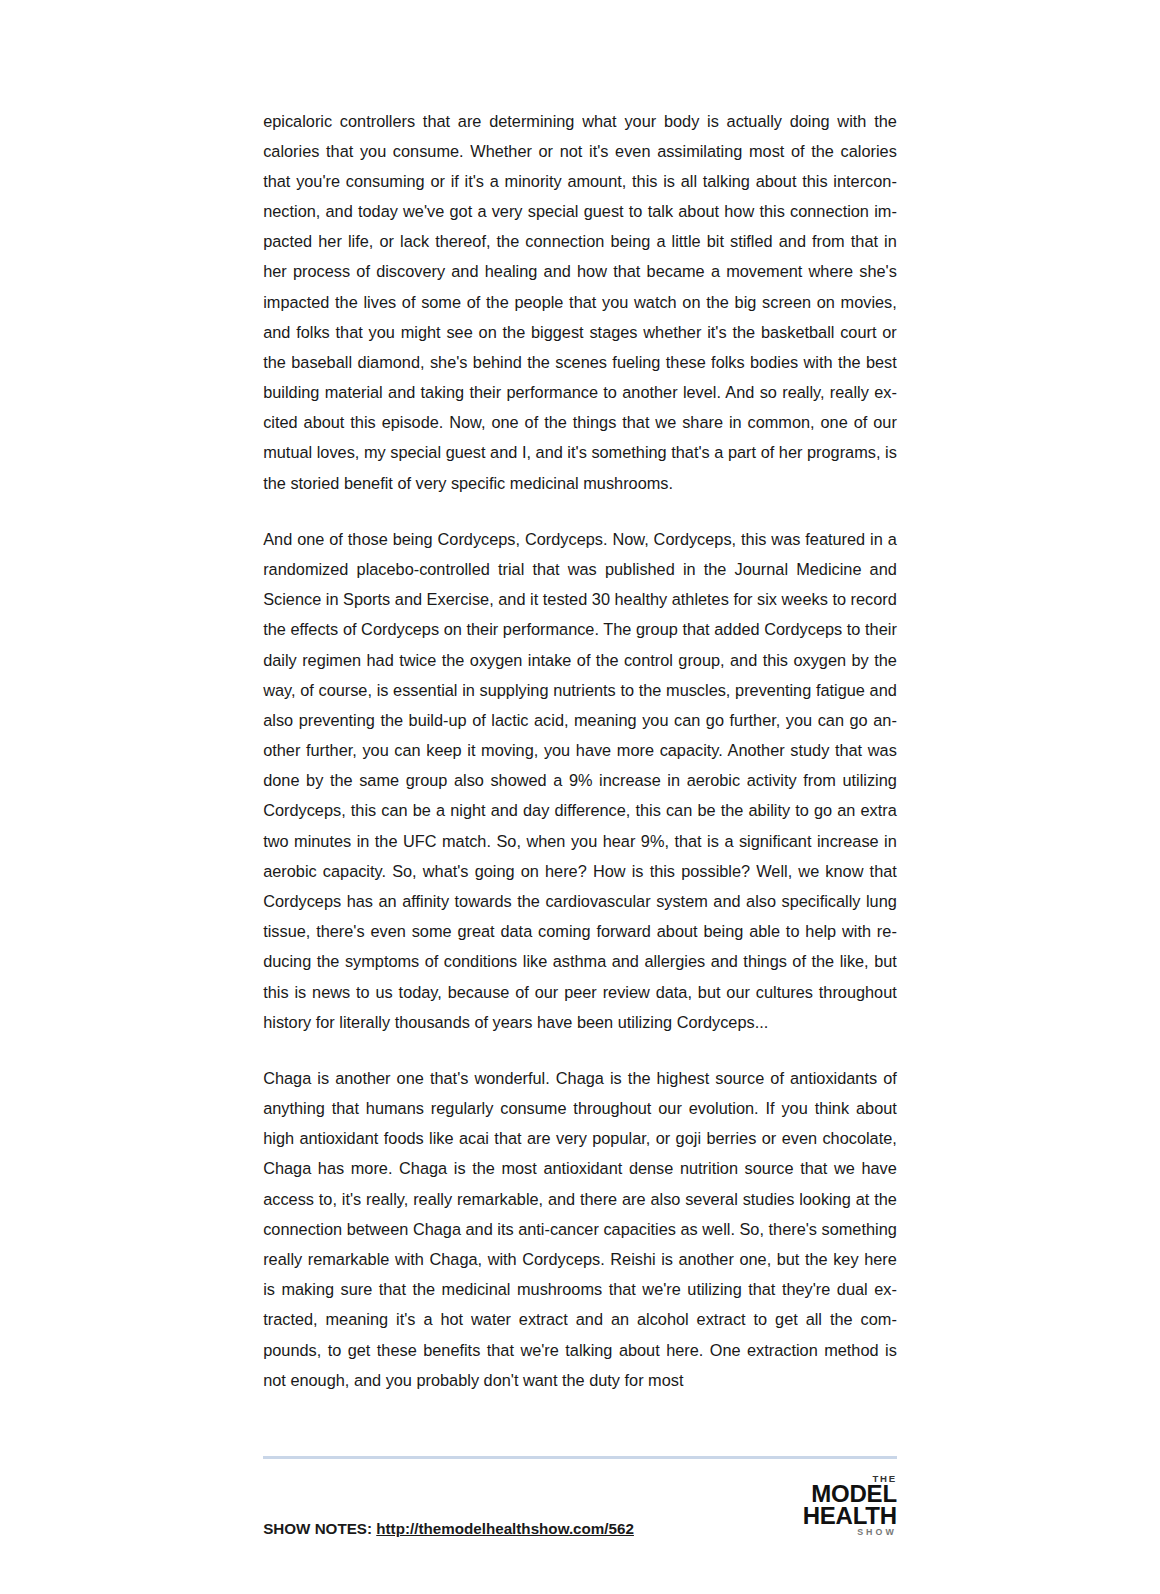epicaloric controllers that are determining what your body is actually doing with the calories that you consume. Whether or not it's even assimilating most of the calories that you're consuming or if it's a minority amount, this is all talking about this interconnection, and today we've got a very special guest to talk about how this connection impacted her life, or lack thereof, the connection being a little bit stifled and from that in her process of discovery and healing and how that became a movement where she's impacted the lives of some of the people that you watch on the big screen on movies, and folks that you might see on the biggest stages whether it's the basketball court or the baseball diamond, she's behind the scenes fueling these folks bodies with the best building material and taking their performance to another level. And so really, really excited about this episode. Now, one of the things that we share in common, one of our mutual loves, my special guest and I, and it's something that's a part of her programs, is the storied benefit of very specific medicinal mushrooms.
And one of those being Cordyceps, Cordyceps. Now, Cordyceps, this was featured in a randomized placebo-controlled trial that was published in the Journal Medicine and Science in Sports and Exercise, and it tested 30 healthy athletes for six weeks to record the effects of Cordyceps on their performance. The group that added Cordyceps to their daily regimen had twice the oxygen intake of the control group, and this oxygen by the way, of course, is essential in supplying nutrients to the muscles, preventing fatigue and also preventing the build-up of lactic acid, meaning you can go further, you can go another further, you can keep it moving, you have more capacity. Another study that was done by the same group also showed a 9% increase in aerobic activity from utilizing Cordyceps, this can be a night and day difference, this can be the ability to go an extra two minutes in the UFC match. So, when you hear 9%, that is a significant increase in aerobic capacity. So, what's going on here? How is this possible? Well, we know that Cordyceps has an affinity towards the cardiovascular system and also specifically lung tissue, there's even some great data coming forward about being able to help with reducing the symptoms of conditions like asthma and allergies and things of the like, but this is news to us today, because of our peer review data, but our cultures throughout history for literally thousands of years have been utilizing Cordyceps...
Chaga is another one that's wonderful. Chaga is the highest source of antioxidants of anything that humans regularly consume throughout our evolution. If you think about high antioxidant foods like acai that are very popular, or goji berries or even chocolate, Chaga has more. Chaga is the most antioxidant dense nutrition source that we have access to, it's really, really remarkable, and there are also several studies looking at the connection between Chaga and its anti-cancer capacities as well. So, there's something really remarkable with Chaga, with Cordyceps. Reishi is another one, but the key here is making sure that the medicinal mushrooms that we're utilizing that they're dual extracted, meaning it's a hot water extract and an alcohol extract to get all the compounds, to get these benefits that we're talking about here. One extraction method is not enough, and you probably don't want the duty for most
SHOW NOTES: http://themodelhealthshow.com/562
THE MODEL HEALTH SHOW